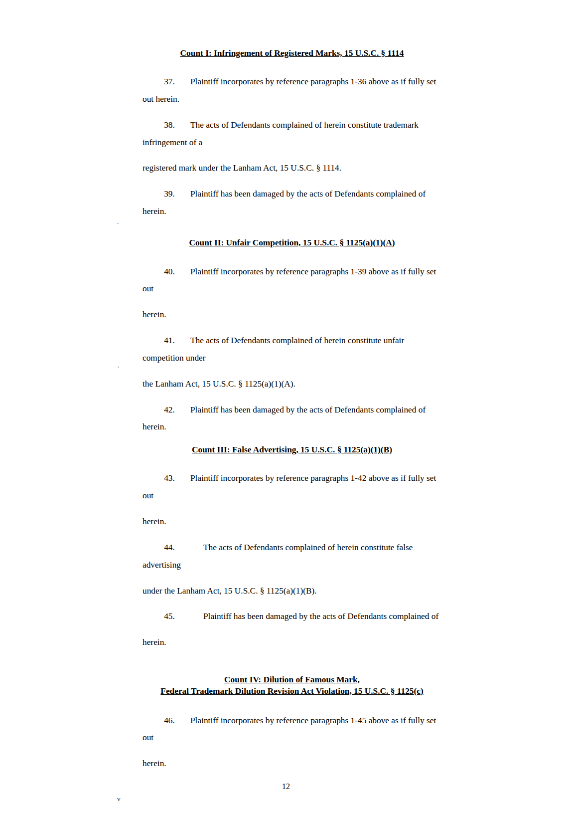Count I: Infringement of Registered Marks, 15 U.S.C. § 1114
37. Plaintiff incorporates by reference paragraphs 1-36 above as if fully set out herein.
38. The acts of Defendants complained of herein constitute trademark infringement of a
registered mark under the Lanham Act, 15 U.S.C. § 1114.
39. Plaintiff has been damaged by the acts of Defendants complained of herein.
Count II: Unfair Competition, 15 U.S.C. § 1125(a)(1)(A)
.
40. Plaintiff incorporates by reference paragraphs 1-39 above as if fully set out
herein.
41. The acts of Defendants complained of herein constitute unfair competition under
the Lanham Act, 15 U.S.C. § 1125(a)(1)(A).
42. Plaintiff has been damaged by the acts of Defendants complained of herein.
Count III: False Advertising, 15 U.S.C. § 1125(a)(1)(B)
43. Plaintiff incorporates by reference paragraphs 1-42 above as if fully set out
herein.
44. The acts of Defendants complained of herein constitute false advertising
`
under the Lanham Act, 15 U.S.C. § 1125(a)(1)(B).
45. Plaintiff has been damaged by the acts of Defendants complained of
herein.
Count IV: Dilution of Famous Mark,
Federal Trademark Dilution Revision Act Violation, 15 U.S.C. § 1125(c)
46. Plaintiff incorporates by reference paragraphs 1-45 above as if fully set out
herein.
12
v